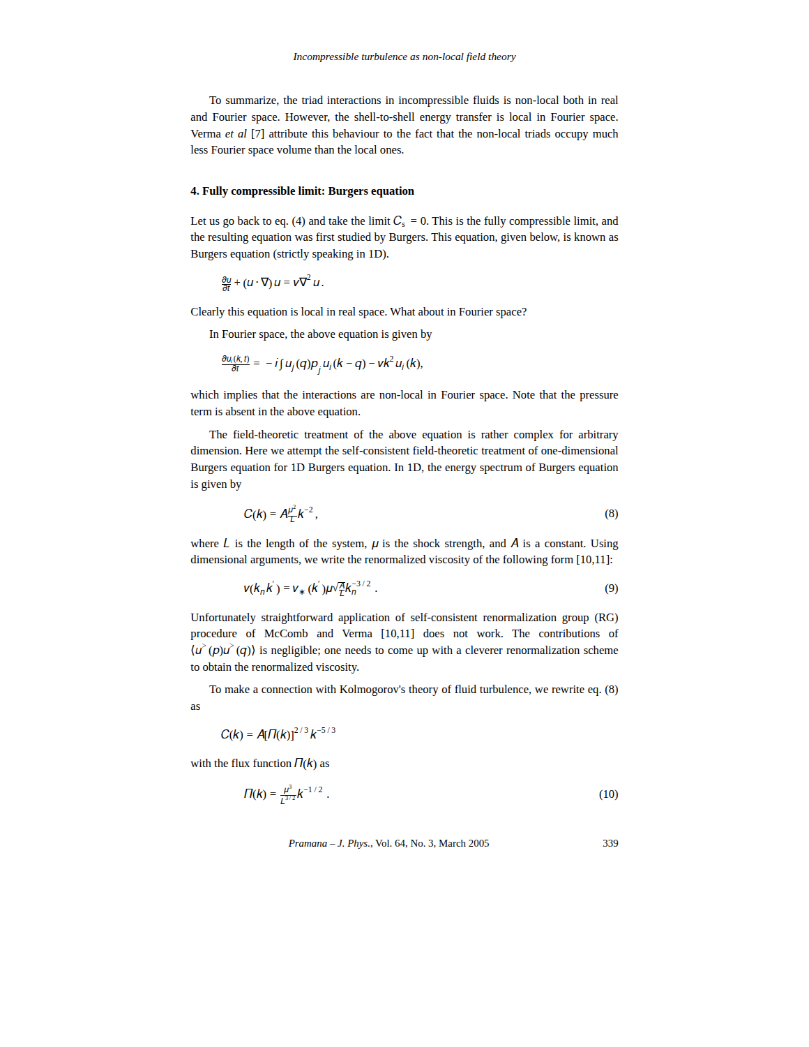Incompressible turbulence as non-local field theory
To summarize, the triad interactions in incompressible fluids is non-local both in real and Fourier space. However, the shell-to-shell energy transfer is local in Fourier space. Verma et al [7] attribute this behaviour to the fact that the non-local triads occupy much less Fourier space volume than the local ones.
4. Fully compressible limit: Burgers equation
Let us go back to eq. (4) and take the limit Cs=0. This is the fully compressible limit, and the resulting equation was first studied by Burgers. This equation, given below, is known as Burgers equation (strictly speaking in 1D).
∂u∂t + (u⋅∇) u = ν ∇2 u .
Clearly this equation is local in real space. What about in Fourier space?
In Fourier space, the above equation is given by
∂ui(k,t) ∂t = −i ∫ uj(q) pj ui(k−q) − νk2 ui(k) ,
which implies that the interactions are non-local in Fourier space. Note that the pressure term is absent in the above equation.
The field-theoretic treatment of the above equation is rather complex for arbitrary dimension. Here we attempt the self-consistent field-theoretic treatment of one-dimensional Burgers equation for 1D Burgers equation. In 1D, the energy spectrum of Burgers equation is given by
C(k) = A μ2L k−2 , (8)
where L is the length of the system, μ is the shock strength, and A is a constant. Using dimensional arguments, we write the renormalized viscosity of the following form [10,11]:
ν(knk′) = ν∗(k′) μ AL kn−3/2 . (9)
Unfortunately straightforward application of self-consistent renormalization group (RG) procedure of McComb and Verma [10,11] does not work. The contributions of ⟨u>(p)u>(q)⟩ is negligible; one needs to come up with a cleverer renormalization scheme to obtain the renormalized viscosity.
To make a connection with Kolmogorov's theory of fluid turbulence, we rewrite eq. (8) as
C(k) = A [Π(k)] 2/3 k−5/3
with the flux function Π(k) as
Π(k) = μ3 L3/2 k−1/2 . (10)
Pramana – J. Phys., Vol. 64, No. 3, March 2005
339